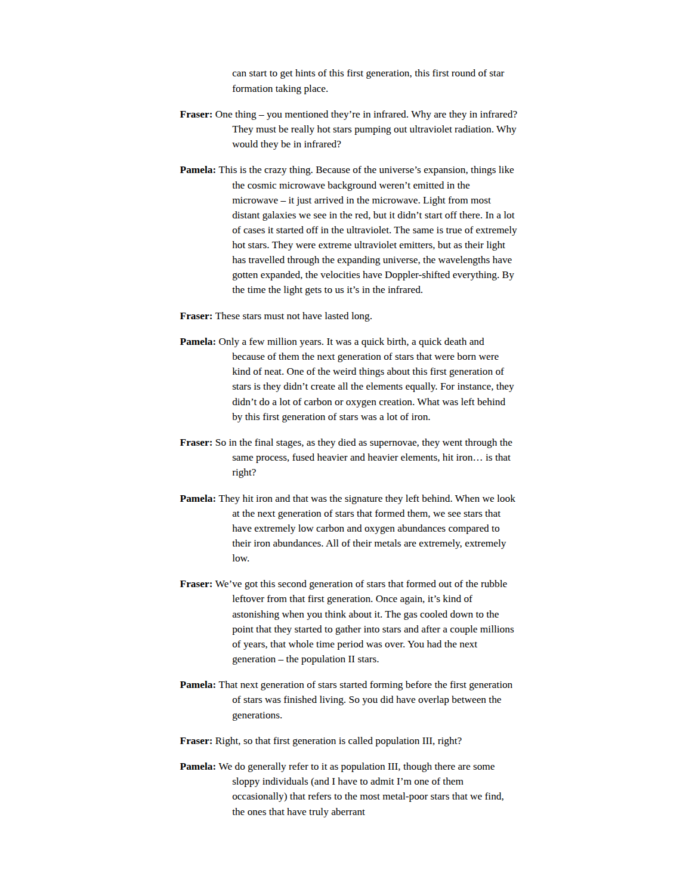can start to get hints of this first generation, this first round of star formation taking place.
Fraser: One thing – you mentioned they’re in infrared. Why are they in infrared? They must be really hot stars pumping out ultraviolet radiation. Why would they be in infrared?
Pamela: This is the crazy thing. Because of the universe’s expansion, things like the cosmic microwave background weren’t emitted in the microwave – it just arrived in the microwave. Light from most distant galaxies we see in the red, but it didn’t start off there. In a lot of cases it started off in the ultraviolet. The same is true of extremely hot stars. They were extreme ultraviolet emitters, but as their light has travelled through the expanding universe, the wavelengths have gotten expanded, the velocities have Doppler-shifted everything. By the time the light gets to us it’s in the infrared.
Fraser: These stars must not have lasted long.
Pamela: Only a few million years. It was a quick birth, a quick death and because of them the next generation of stars that were born were kind of neat. One of the weird things about this first generation of stars is they didn’t create all the elements equally. For instance, they didn’t do a lot of carbon or oxygen creation. What was left behind by this first generation of stars was a lot of iron.
Fraser: So in the final stages, as they died as supernovae, they went through the same process, fused heavier and heavier elements, hit iron… is that right?
Pamela: They hit iron and that was the signature they left behind. When we look at the next generation of stars that formed them, we see stars that have extremely low carbon and oxygen abundances compared to their iron abundances. All of their metals are extremely, extremely low.
Fraser: We’ve got this second generation of stars that formed out of the rubble leftover from that first generation. Once again, it’s kind of astonishing when you think about it. The gas cooled down to the point that they started to gather into stars and after a couple millions of years, that whole time period was over. You had the next generation – the population II stars.
Pamela: That next generation of stars started forming before the first generation of stars was finished living. So you did have overlap between the generations.
Fraser: Right, so that first generation is called population III, right?
Pamela: We do generally refer to it as population III, though there are some sloppy individuals (and I have to admit I’m one of them occasionally) that refers to the most metal-poor stars that we find, the ones that have truly aberrant